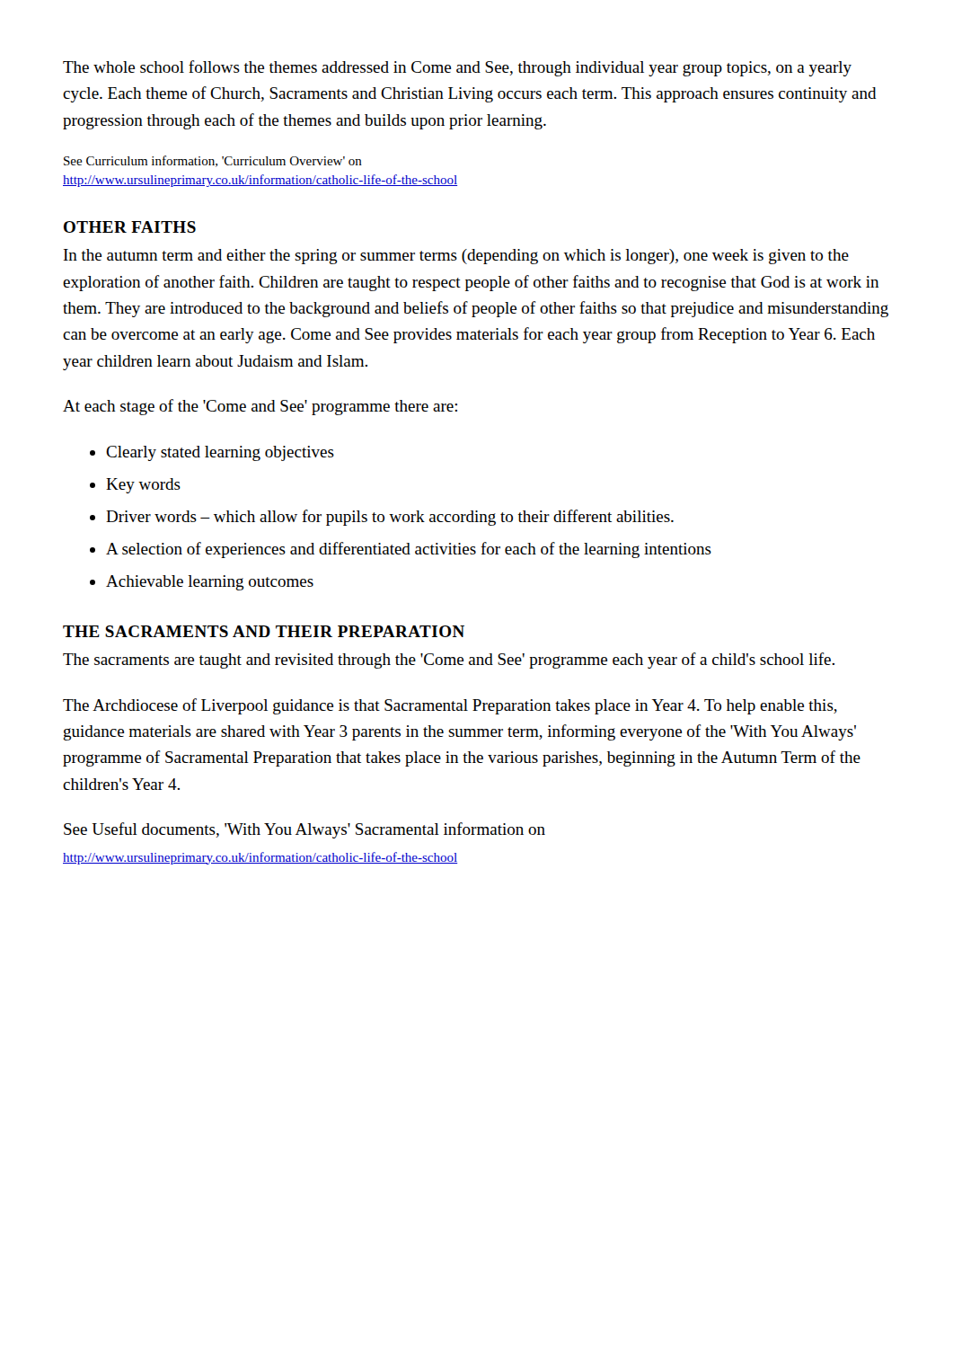The whole school follows the themes addressed in Come and See, through individual year group topics, on a yearly cycle. Each theme of Church, Sacraments and Christian Living occurs each term. This approach ensures continuity and progression through each of the themes and builds upon prior learning.
See Curriculum information, 'Curriculum Overview' on
http://www.ursulineprimary.co.uk/information/catholic-life-of-the-school
OTHER FAITHS
In the autumn term and either the spring or summer terms (depending on which is longer), one week is given to the exploration of another faith. Children are taught to respect people of other faiths and to recognise that God is at work in them. They are introduced to the background and beliefs of people of other faiths so that prejudice and misunderstanding can be overcome at an early age. Come and See provides materials for each year group from Reception to Year 6. Each year children learn about Judaism and Islam.
At each stage of the 'Come and See' programme there are:
Clearly stated learning objectives
Key words
Driver words – which allow for pupils to work according to their different abilities.
A selection of experiences and differentiated activities for each of the learning intentions
Achievable learning outcomes
THE SACRAMENTS AND THEIR PREPARATION
The sacraments are taught and revisited through the 'Come and See' programme each year of a child's school life.
The Archdiocese of Liverpool guidance is that Sacramental Preparation takes place in Year 4. To help enable this, guidance materials are shared with Year 3 parents in the summer term, informing everyone of the 'With You Always' programme of Sacramental Preparation that takes place in the various parishes, beginning in the Autumn Term of the children's Year 4.
See Useful documents, 'With You Always' Sacramental information on
http://www.ursulineprimary.co.uk/information/catholic-life-of-the-school